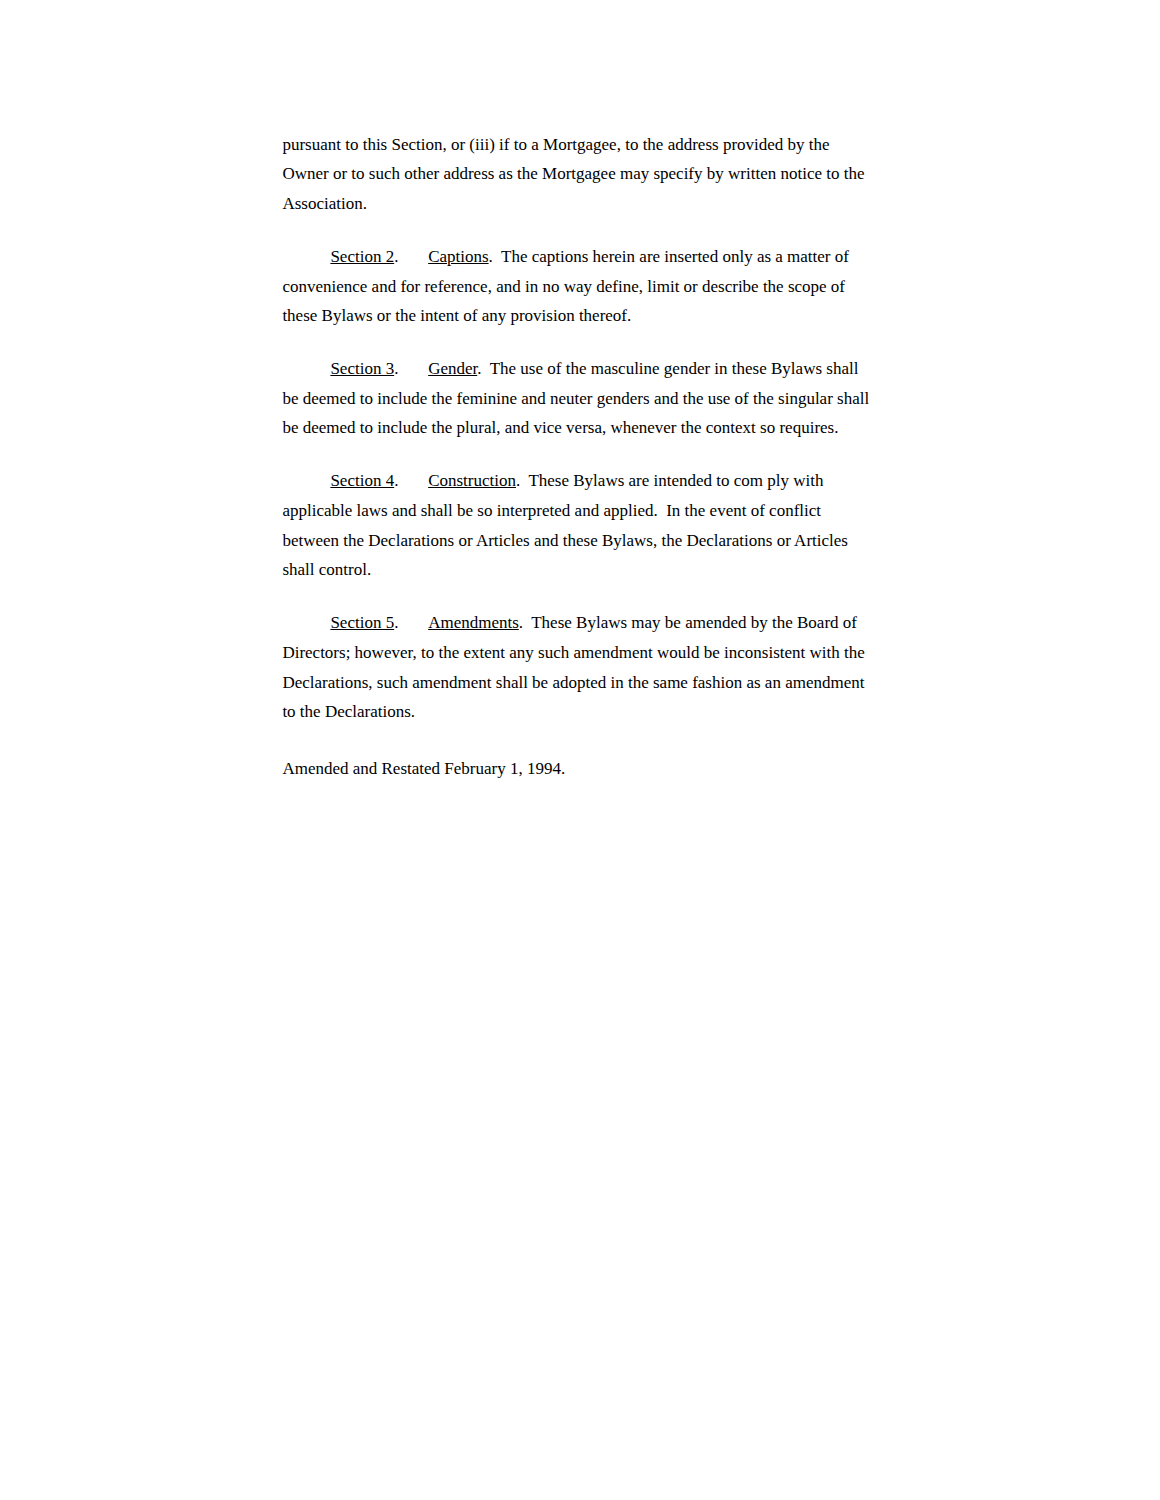pursuant to this Section, or (iii) if to a Mortgagee, to the address provided by the Owner or to such other address as the Mortgagee may specify by written notice to the Association.
Section 2. Captions. The captions herein are inserted only as a matter of convenience and for reference, and in no way define, limit or describe the scope of these Bylaws or the intent of any provision thereof.
Section 3. Gender. The use of the masculine gender in these Bylaws shall be deemed to include the feminine and neuter genders and the use of the singular shall be deemed to include the plural, and vice versa, whenever the context so requires.
Section 4. Construction. These Bylaws are intended to com ply with applicable laws and shall be so interpreted and applied. In the event of conflict between the Declarations or Articles and these Bylaws, the Declarations or Articles shall control.
Section 5. Amendments. These Bylaws may be amended by the Board of Directors; however, to the extent any such amendment would be inconsistent with the Declarations, such amendment shall be adopted in the same fashion as an amendment to the Declarations.
Amended and Restated February 1, 1994.